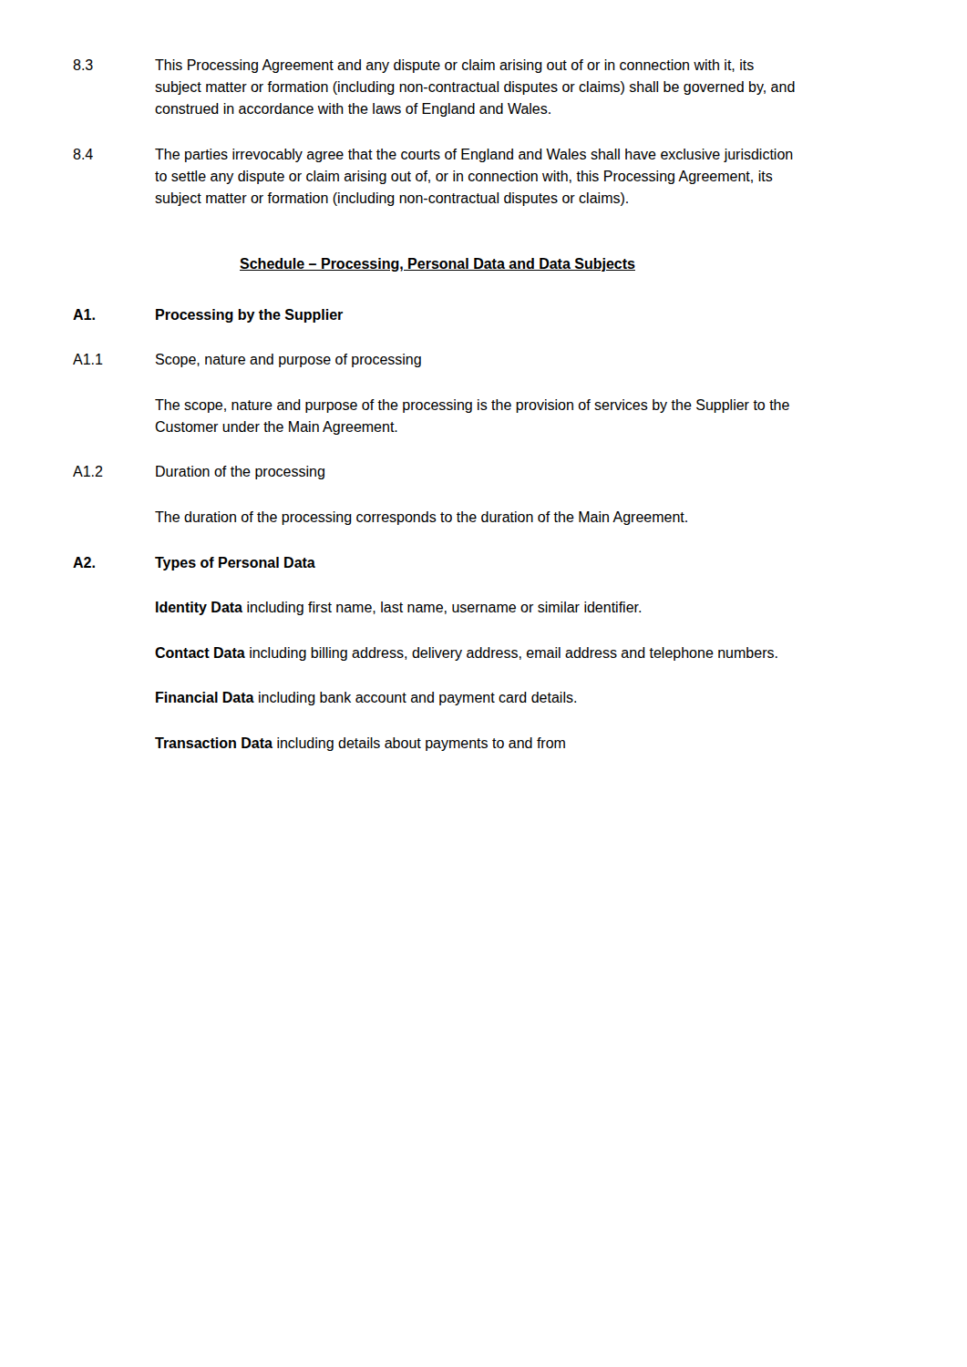8.3
This Processing Agreement and any dispute or claim arising out of or in connection with it, its subject matter or formation (including non-contractual disputes or claims) shall be governed by, and construed in accordance with the laws of England and Wales.
8.4
The parties irrevocably agree that the courts of England and Wales shall have exclusive jurisdiction to settle any dispute or claim arising out of, or in connection with, this Processing Agreement, its subject matter or formation (including non-contractual disputes or claims).
Schedule – Processing, Personal Data and Data Subjects
A1.
Processing by the Supplier
A1.1
Scope, nature and purpose of processing
The scope, nature and purpose of the processing is the provision of services by the Supplier to the Customer under the Main Agreement.
A1.2
Duration of the processing
The duration of the processing corresponds to the duration of the Main Agreement.
A2.
Types of Personal Data
Identity Data including first name, last name, username or similar identifier.
Contact Data including billing address, delivery address, email address and telephone numbers.
Financial Data including bank account and payment card details.
Transaction Data including details about payments to and from